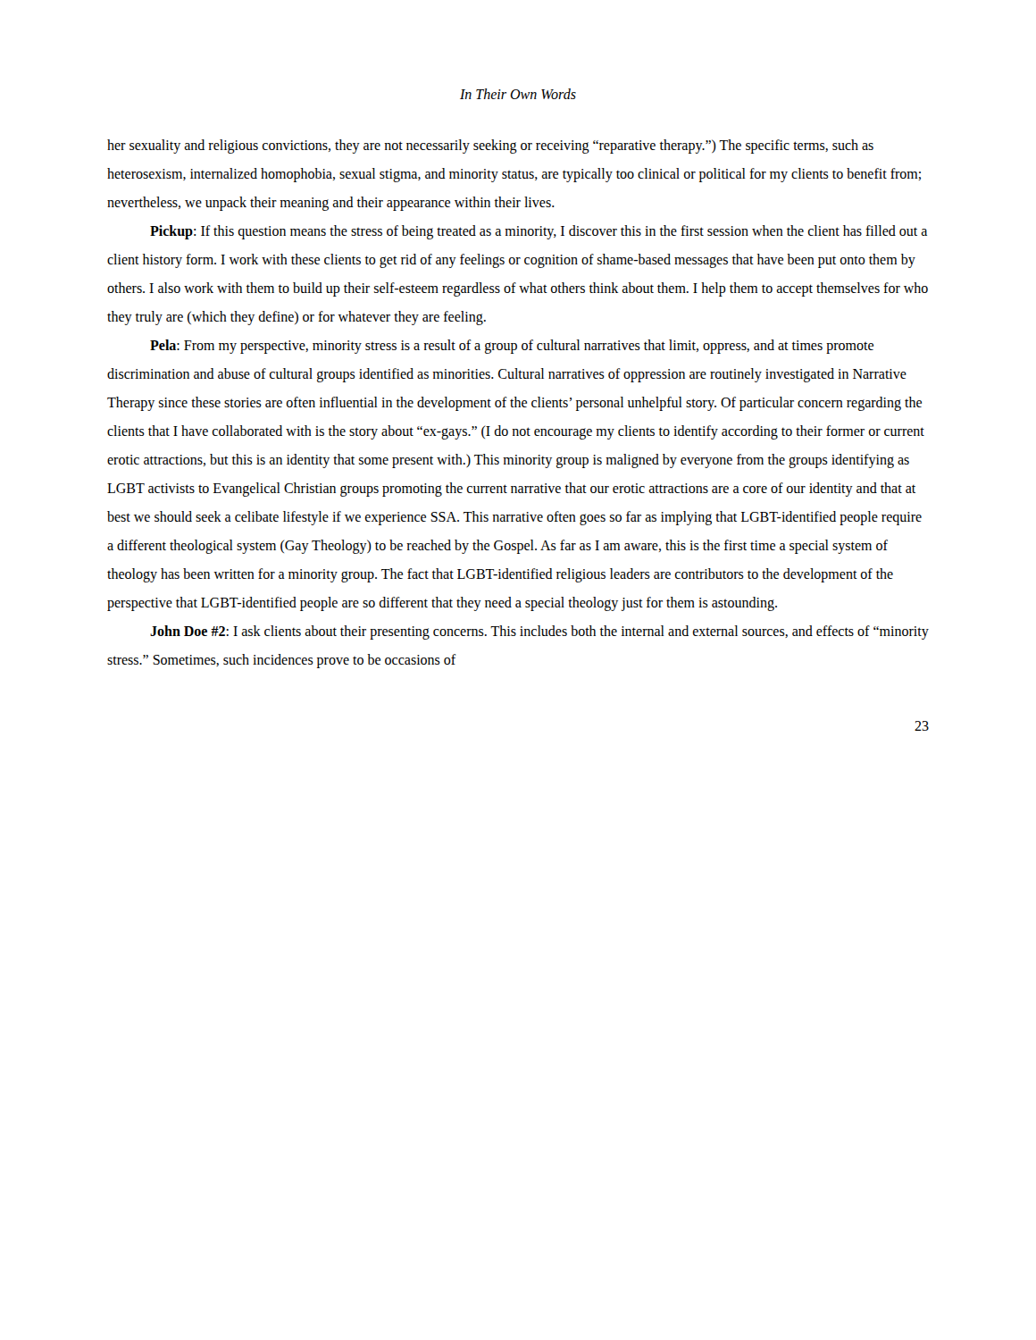In Their Own Words
her sexuality and religious convictions, they are not necessarily seeking or receiving “reparative therapy.”) The specific terms, such as heterosexism, internalized homophobia, sexual stigma, and minority status, are typically too clinical or political for my clients to benefit from; nevertheless, we unpack their meaning and their appearance within their lives.
Pickup: If this question means the stress of being treated as a minority, I discover this in the first session when the client has filled out a client history form. I work with these clients to get rid of any feelings or cognition of shame-based messages that have been put onto them by others. I also work with them to build up their self-esteem regardless of what others think about them. I help them to accept themselves for who they truly are (which they define) or for whatever they are feeling.
Pela: From my perspective, minority stress is a result of a group of cultural narratives that limit, oppress, and at times promote discrimination and abuse of cultural groups identified as minorities. Cultural narratives of oppression are routinely investigated in Narrative Therapy since these stories are often influential in the development of the clients’ personal unhelpful story. Of particular concern regarding the clients that I have collaborated with is the story about “ex-gays.” (I do not encourage my clients to identify according to their former or current erotic attractions, but this is an identity that some present with.) This minority group is maligned by everyone from the groups identifying as LGBT activists to Evangelical Christian groups promoting the current narrative that our erotic attractions are a core of our identity and that at best we should seek a celibate lifestyle if we experience SSA. This narrative often goes so far as implying that LGBT-identified people require a different theological system (Gay Theology) to be reached by the Gospel. As far as I am aware, this is the first time a special system of theology has been written for a minority group. The fact that LGBT-identified religious leaders are contributors to the development of the perspective that LGBT-identified people are so different that they need a special theology just for them is astounding.
John Doe #2: I ask clients about their presenting concerns. This includes both the internal and external sources, and effects of “minority stress.” Sometimes, such incidences prove to be occasions of
23